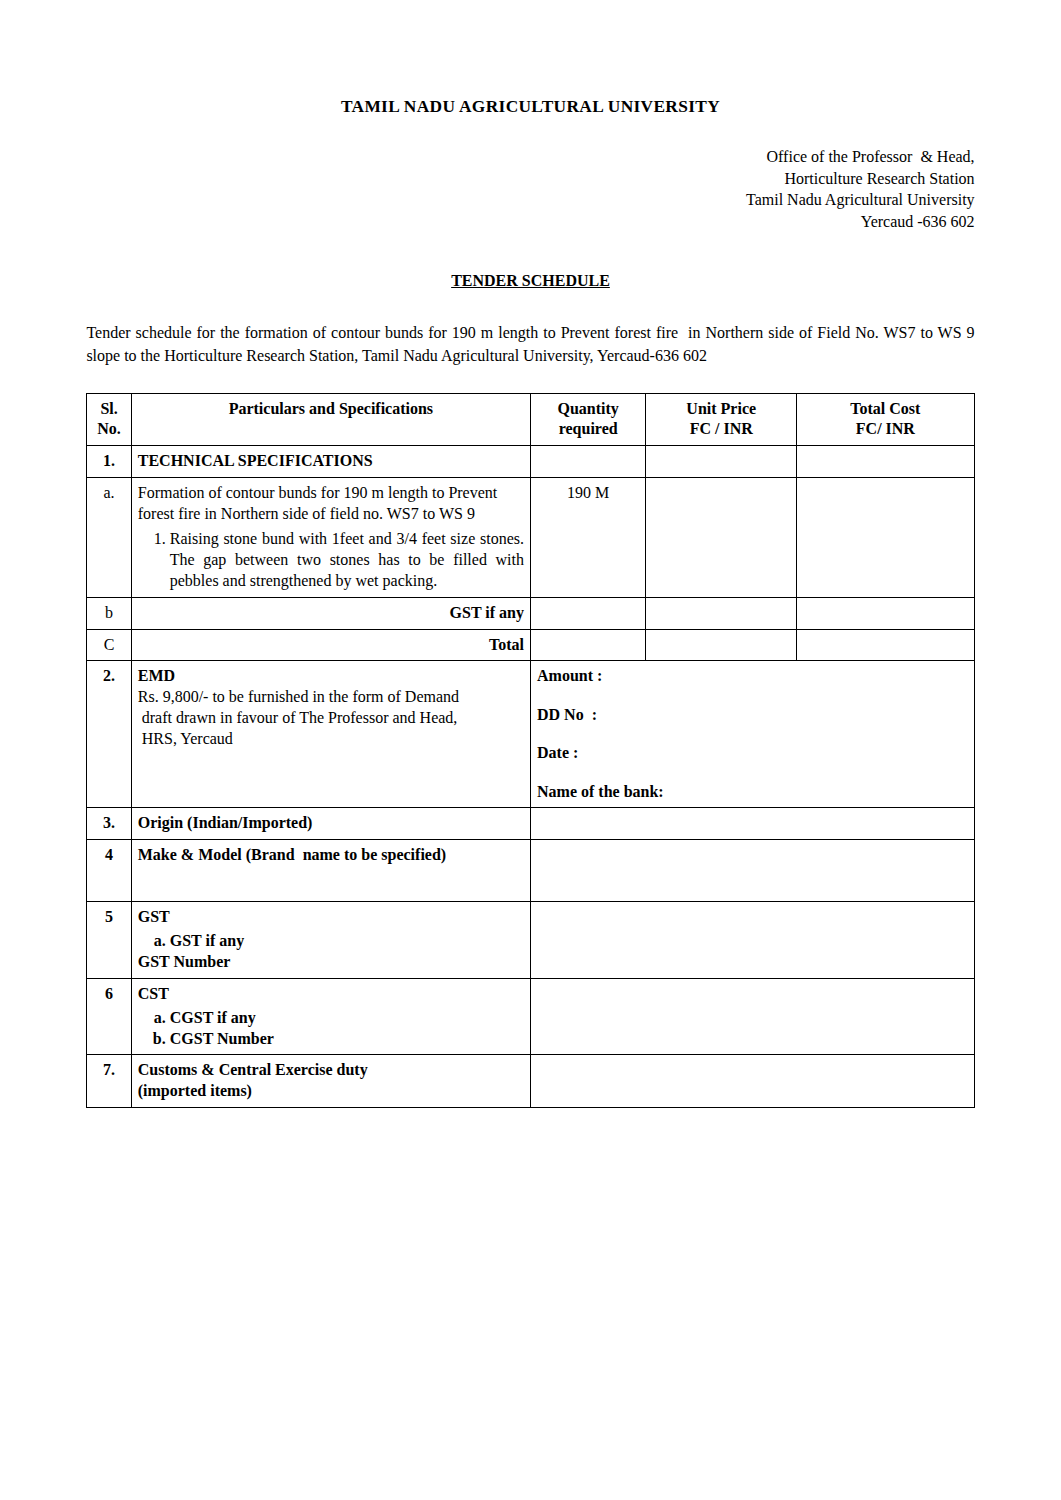TAMIL NADU AGRICULTURAL UNIVERSITY
Office of the Professor & Head,
Horticulture Research Station
Tamil Nadu Agricultural University
Yercaud -636 602
TENDER SCHEDULE
Tender schedule for the formation of contour bunds for 190 m length to Prevent forest fire in Northern side of Field No. WS7 to WS 9 slope to the Horticulture Research Station, Tamil Nadu Agricultural University, Yercaud-636 602
| Sl. No. | Particulars and Specifications | Quantity required | Unit Price FC / INR | Total Cost FC/ INR |
| --- | --- | --- | --- | --- |
| 1. | TECHNICAL SPECIFICATIONS | | | |
| a. | Formation of contour bunds for 190 m length to Prevent forest fire in Northern side of field no. WS7 to WS 9 Raising stone bund with 1feet and 3/4 feet size stones. The gap between two stones has to be filled with pebbles and strengthened by wet packing. | 190 M | | |
| b | GST if any | | | |
| C | Total | | | |
| 2. | EMD Rs. 9,800/- to be furnished in the form of Demand draft drawn in favour of The Professor and Head, HRS, Yercaud | Amount : DD No : Date : Name of the bank: |
| 3. | Origin (Indian/Imported) | |
| 4 | Make & Model (Brand name to be specified) | |
| 5 | GST GST if any GST Number | |
| 6 | CST CGST if any CGST Number | |
| 7. | Customs & Central Exercise duty (imported items) | |